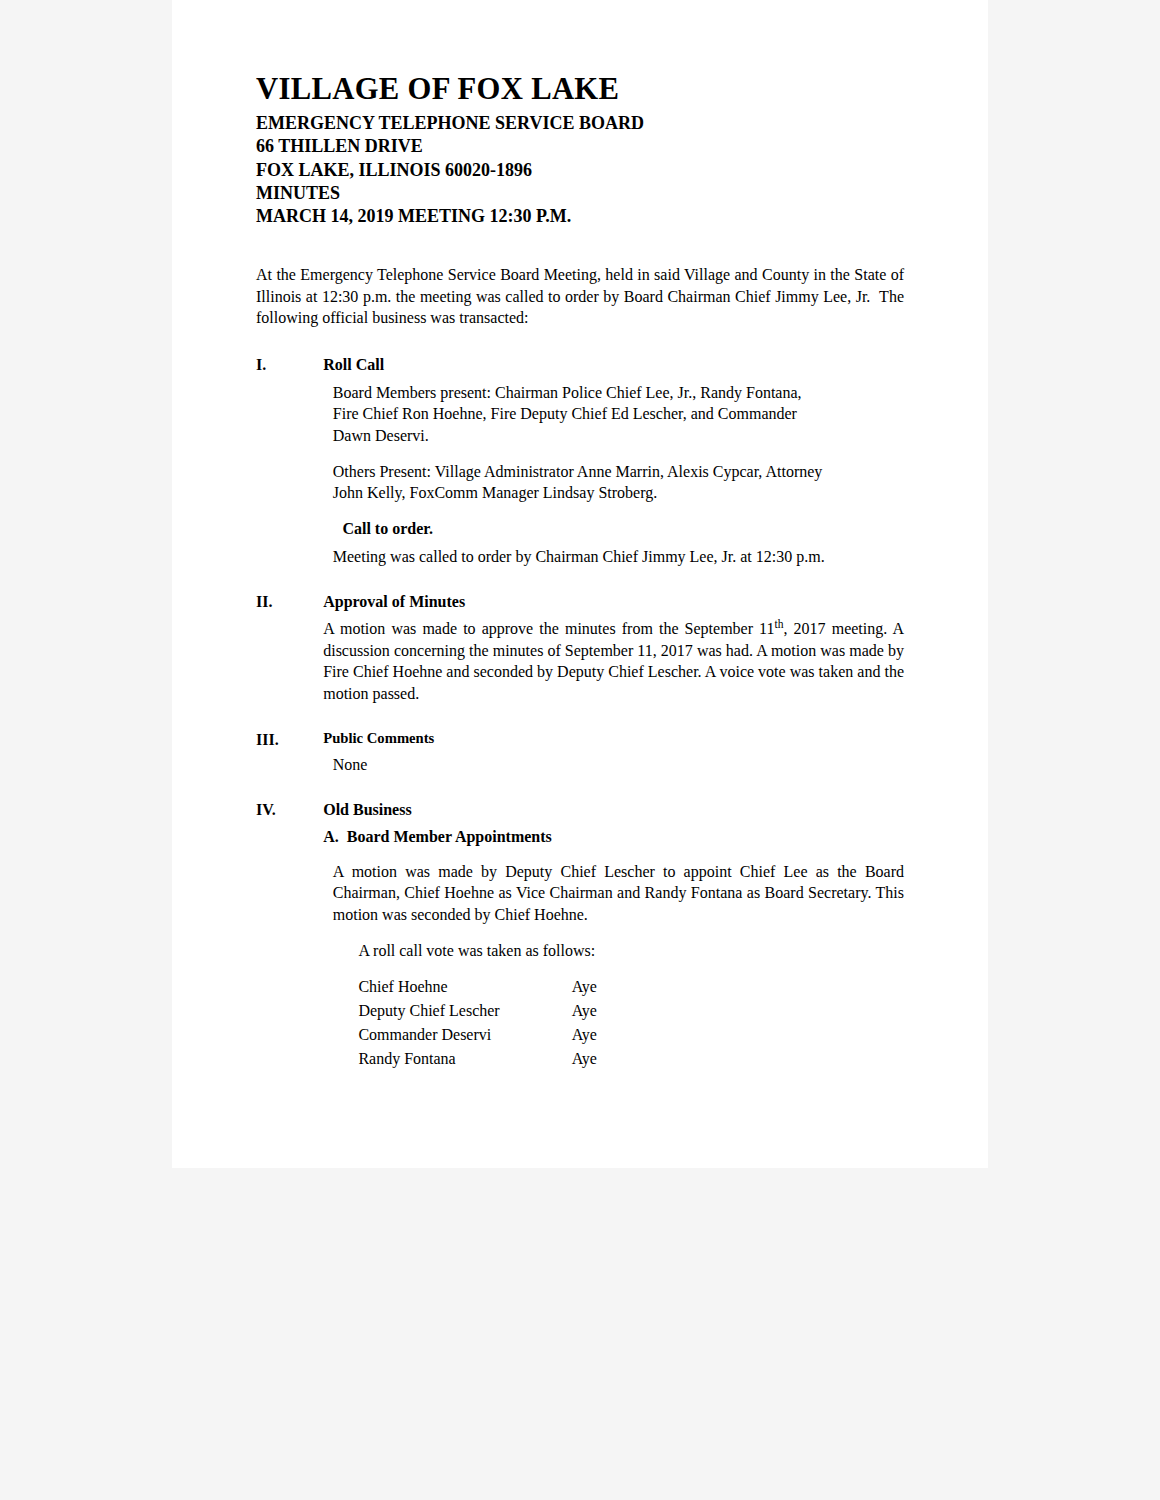VILLAGE OF FOX LAKE
EMERGENCY TELEPHONE SERVICE BOARD
66 THILLEN DRIVE
FOX LAKE, ILLINOIS 60020-1896
MINUTES
MARCH 14, 2019 MEETING 12:30 P.M.
At the Emergency Telephone Service Board Meeting, held in said Village and County in the State of Illinois at 12:30 p.m. the meeting was called to order by Board Chairman Chief Jimmy Lee, Jr. The following official business was transacted:
I.
Roll Call
Board Members present: Chairman Police Chief Lee, Jr., Randy Fontana,
Fire Chief Ron Hoehne, Fire Deputy Chief Ed Lescher, and Commander
Dawn Deservi.
Others Present: Village Administrator Anne Marrin, Alexis Cypcar, Attorney
John Kelly, FoxComm Manager Lindsay Stroberg.
Call to order.
Meeting was called to order by Chairman Chief Jimmy Lee, Jr. at 12:30 p.m.
II.
Approval of Minutes
A motion was made to approve the minutes from the September 11th, 2017 meeting. A discussion concerning the minutes of September 11, 2017 was had. A motion was made by Fire Chief Hoehne and seconded by Deputy Chief Lescher. A voice vote was taken and the motion passed.
III.
Public Comments
None
IV.
Old Business
A. Board Member Appointments
A motion was made by Deputy Chief Lescher to appoint Chief Lee as the Board Chairman, Chief Hoehne as Vice Chairman and Randy Fontana as Board Secretary. This motion was seconded by Chief Hoehne.
A roll call vote was taken as follows:
| Chief Hoehne | Aye |
| Deputy Chief Lescher | Aye |
| Commander Deservi | Aye |
| Randy Fontana | Aye |